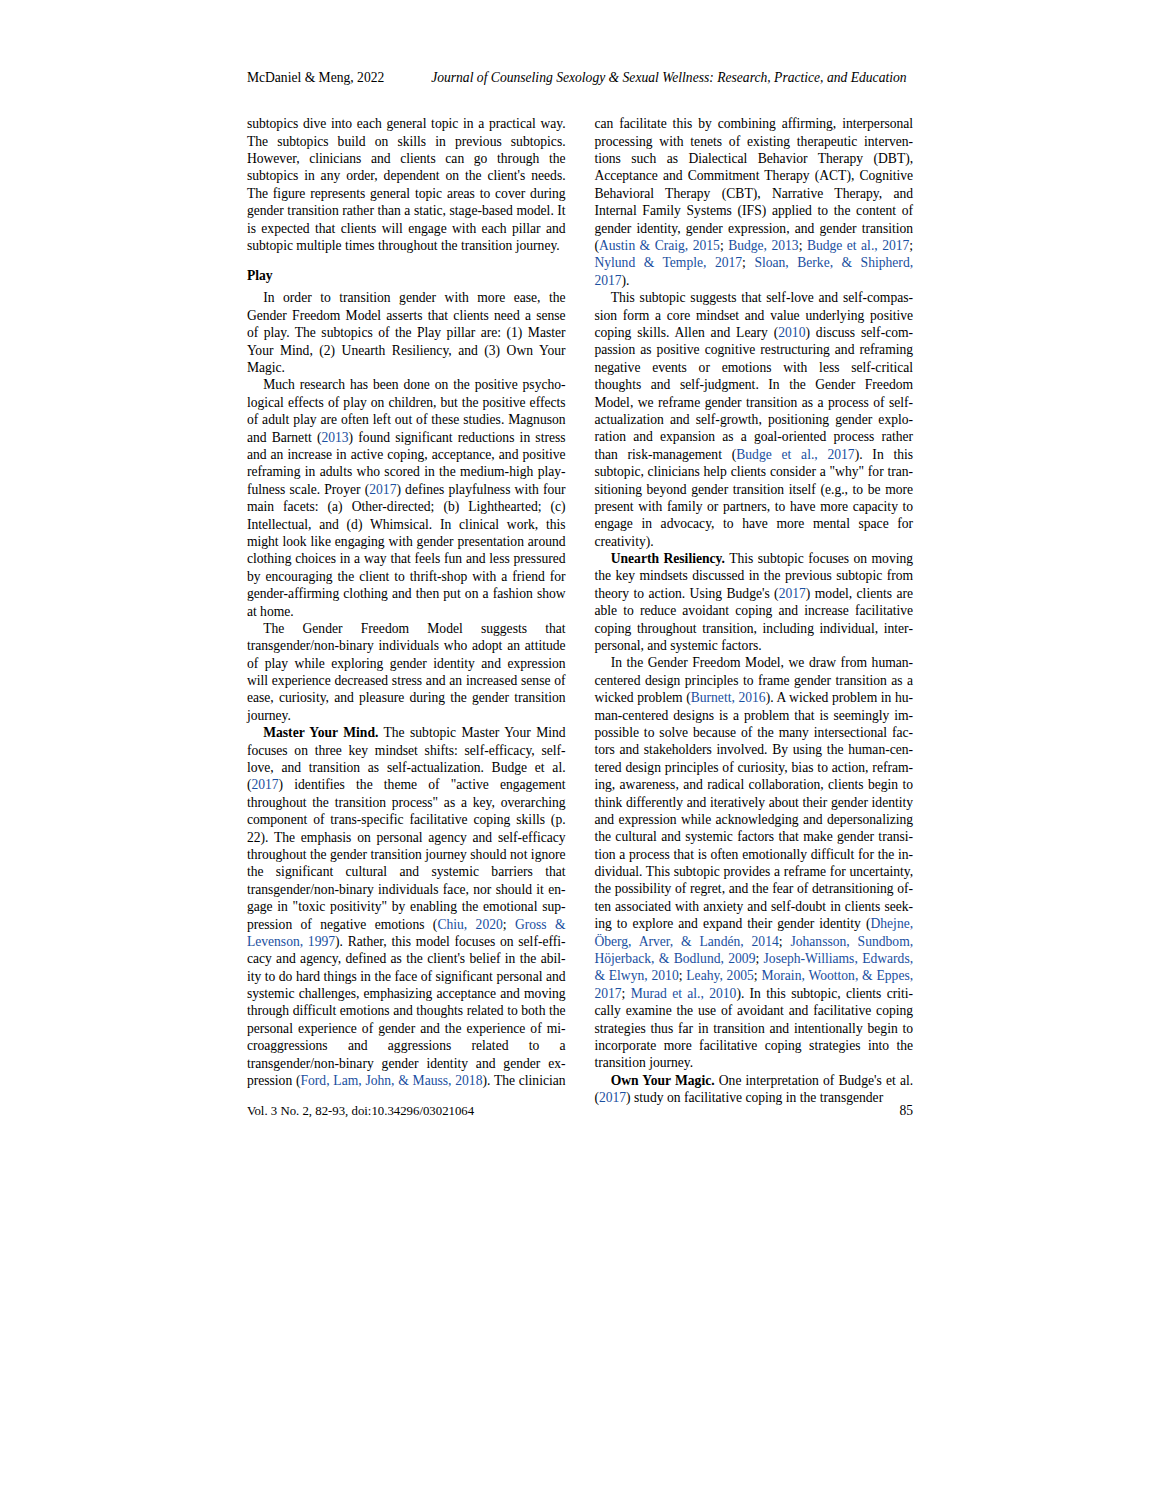McDaniel & Meng, 2022
Journal of Counseling Sexology & Sexual Wellness: Research, Practice, and Education
subtopics dive into each general topic in a practical way. The subtopics build on skills in previous subtopics. However, clinicians and clients can go through the subtopics in any order, dependent on the client's needs. The figure represents general topic areas to cover during gender transition rather than a static, stage-based model. It is expected that clients will engage with each pillar and subtopic multiple times throughout the transition journey.
Play
In order to transition gender with more ease, the Gender Freedom Model asserts that clients need a sense of play. The subtopics of the Play pillar are: (1) Master Your Mind, (2) Unearth Resiliency, and (3) Own Your Magic.
Much research has been done on the positive psychological effects of play on children, but the positive effects of adult play are often left out of these studies. Magnuson and Barnett (2013) found significant reductions in stress and an increase in active coping, acceptance, and positive reframing in adults who scored in the medium-high playfulness scale. Proyer (2017) defines playfulness with four main facets: (a) Other-directed; (b) Lighthearted; (c) Intellectual, and (d) Whimsical. In clinical work, this might look like engaging with gender presentation around clothing choices in a way that feels fun and less pressured by encouraging the client to thrift-shop with a friend for gender-affirming clothing and then put on a fashion show at home.
The Gender Freedom Model suggests that transgender/non-binary individuals who adopt an attitude of play while exploring gender identity and expression will experience decreased stress and an increased sense of ease, curiosity, and pleasure during the gender transition journey.
Master Your Mind. The subtopic Master Your Mind focuses on three key mindset shifts: self-efficacy, self-love, and transition as self-actualization. Budge et al. (2017) identifies the theme of "active engagement throughout the transition process" as a key, overarching component of trans-specific facilitative coping skills (p. 22). The emphasis on personal agency and self-efficacy throughout the gender transition journey should not ignore the significant cultural and systemic barriers that transgender/non-binary individuals face, nor should it engage in "toxic positivity" by enabling the emotional suppression of negative emotions (Chiu, 2020; Gross & Levenson, 1997). Rather, this model focuses on self-efficacy and agency, defined as the client's belief in the ability to do hard things in the face of significant personal and systemic challenges, emphasizing acceptance and moving through difficult emotions and thoughts related to both the personal experience of gender and the experience of microaggressions and aggressions related to a transgender/non-binary gender identity and gender expression (Ford, Lam, John, & Mauss, 2018). The clinician can facilitate this by combining affirming, interpersonal processing with tenets of existing therapeutic interventions such as Dialectical Behavior Therapy (DBT), Acceptance and Commitment Therapy (ACT), Cognitive Behavioral Therapy (CBT), Narrative Therapy, and Internal Family Systems (IFS) applied to the content of gender identity, gender expression, and gender transition (Austin & Craig, 2015; Budge, 2013; Budge et al., 2017; Nylund & Temple, 2017; Sloan, Berke, & Shipherd, 2017).
This subtopic suggests that self-love and self-compassion form a core mindset and value underlying positive coping skills. Allen and Leary (2010) discuss self-compassion as positive cognitive restructuring and reframing negative events or emotions with less self-critical thoughts and self-judgment. In the Gender Freedom Model, we reframe gender transition as a process of self-actualization and self-growth, positioning gender exploration and expansion as a goal-oriented process rather than risk-management (Budge et al., 2017). In this subtopic, clinicians help clients consider a "why" for transitioning beyond gender transition itself (e.g., to be more present with family or partners, to have more capacity to engage in advocacy, to have more mental space for creativity).
Unearth Resiliency. This subtopic focuses on moving the key mindsets discussed in the previous subtopic from theory to action. Using Budge's (2017) model, clients are able to reduce avoidant coping and increase facilitative coping throughout transition, including individual, interpersonal, and systemic factors.
In the Gender Freedom Model, we draw from human-centered design principles to frame gender transition as a wicked problem (Burnett, 2016). A wicked problem in human-centered designs is a problem that is seemingly impossible to solve because of the many intersectional factors and stakeholders involved. By using the human-centered design principles of curiosity, bias to action, reframing, awareness, and radical collaboration, clients begin to think differently and iteratively about their gender identity and expression while acknowledging and depersonalizing the cultural and systemic factors that make gender transition a process that is often emotionally difficult for the individual. This subtopic provides a reframe for uncertainty, the possibility of regret, and the fear of detransitioning often associated with anxiety and self-doubt in clients seeking to explore and expand their gender identity (Dhejne, Öberg, Arver, & Landén, 2014; Johansson, Sundbom, Höjerback, & Bodlund, 2009; Joseph-Williams, Edwards, & Elwyn, 2010; Leahy, 2005; Morain, Wootton, & Eppes, 2017; Murad et al., 2010). In this subtopic, clients critically examine the use of avoidant and facilitative coping strategies thus far in transition and intentionally begin to incorporate more facilitative coping strategies into the transition journey.
Own Your Magic. One interpretation of Budge's et al. (2017) study on facilitative coping in the transgender
Vol. 3 No. 2, 82-93, doi:10.34296/03021064
85